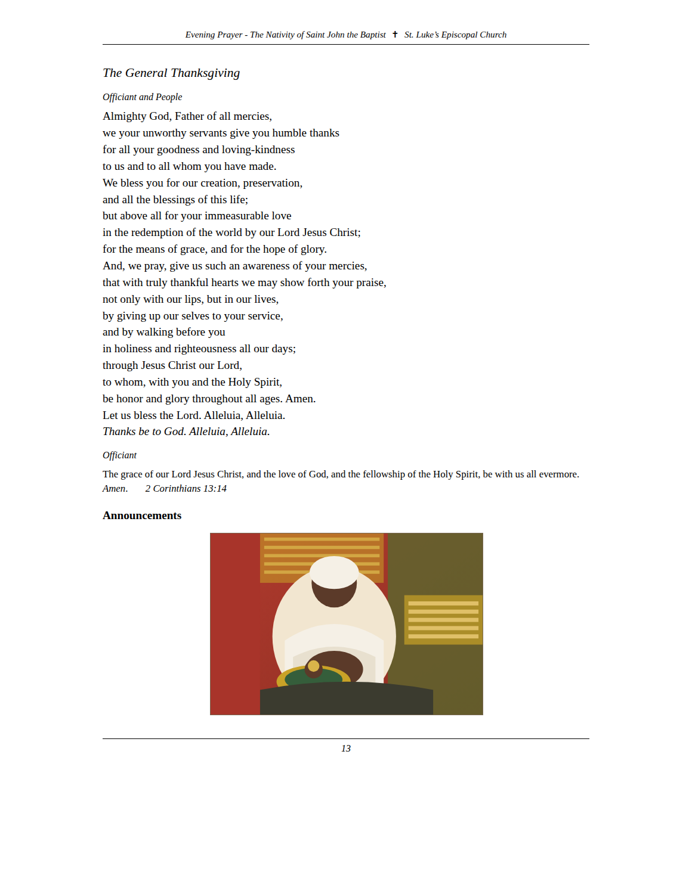Evening Prayer - The Nativity of Saint John the Baptist ✝ St. Luke’s Episcopal Church
The General Thanksgiving
Officiant and People
Almighty God, Father of all mercies,
we your unworthy servants give you humble thanks
for all your goodness and loving-kindness
to us and to all whom you have made.
We bless you for our creation, preservation,
and all the blessings of this life;
but above all for your immeasurable love
in the redemption of the world by our Lord Jesus Christ;
for the means of grace, and for the hope of glory.
And, we pray, give us such an awareness of your mercies,
that with truly thankful hearts we may show forth your praise,
not only with our lips, but in our lives,
by giving up our selves to your service,
and by walking before you
in holiness and righteousness all our days;
through Jesus Christ our Lord,
to whom, with you and the Holy Spirit,
be honor and glory throughout all ages. Amen.
Let us bless the Lord. Alleluia, Alleluia.
Thanks be to God. Alleluia, Alleluia.
Officiant
The grace of our Lord Jesus Christ, and the love of God, and the fellowship of the Holy Spirit, be with us all evermore. Amen. 2 Corinthians 13:14
Announcements
13